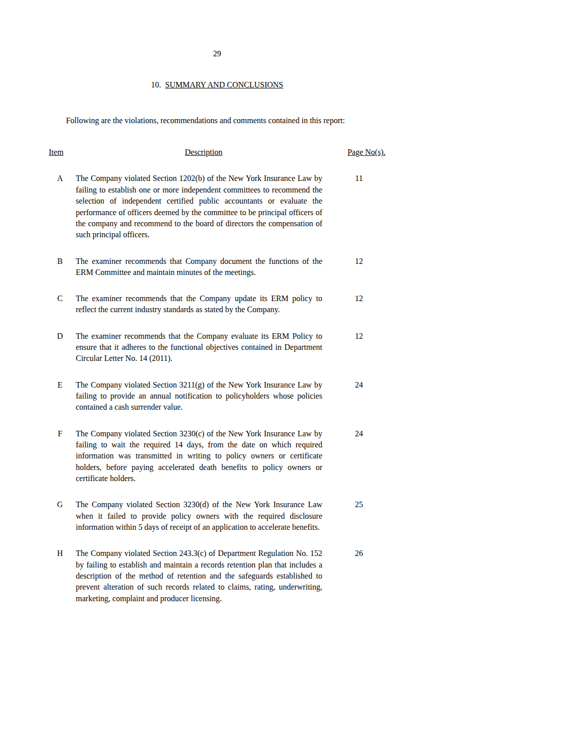29
10. SUMMARY AND CONCLUSIONS
Following are the violations, recommendations and comments contained in this report:
| Item | Description | Page No(s). |
| --- | --- | --- |
| A | The Company violated Section 1202(b) of the New York Insurance Law by failing to establish one or more independent committees to recommend the selection of independent certified public accountants or evaluate the performance of officers deemed by the committee to be principal officers of the company and recommend to the board of directors the compensation of such principal officers. | 11 |
| B | The examiner recommends that Company document the functions of the ERM Committee and maintain minutes of the meetings. | 12 |
| C | The examiner recommends that the Company update its ERM policy to reflect the current industry standards as stated by the Company. | 12 |
| D | The examiner recommends that the Company evaluate its ERM Policy to ensure that it adheres to the functional objectives contained in Department Circular Letter No. 14 (2011). | 12 |
| E | The Company violated Section 3211(g) of the New York Insurance Law by failing to provide an annual notification to policyholders whose policies contained a cash surrender value. | 24 |
| F | The Company violated Section 3230(c) of the New York Insurance Law by failing to wait the required 14 days, from the date on which required information was transmitted in writing to policy owners or certificate holders, before paying accelerated death benefits to policy owners or certificate holders. | 24 |
| G | The Company violated Section 3230(d) of the New York Insurance Law when it failed to provide policy owners with the required disclosure information within 5 days of receipt of an application to accelerate benefits. | 25 |
| H | The Company violated Section 243.3(c) of Department Regulation No. 152 by failing to establish and maintain a records retention plan that includes a description of the method of retention and the safeguards established to prevent alteration of such records related to claims, rating, underwriting, marketing, complaint and producer licensing. | 26 |